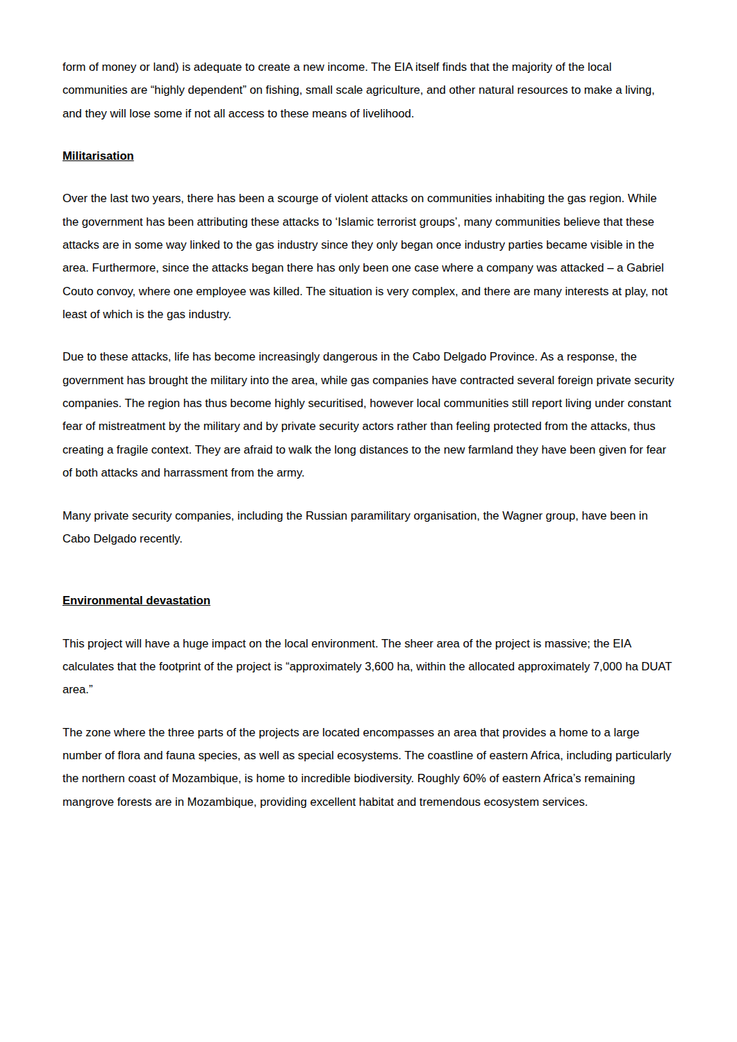form of money or land) is adequate to create a new income. The EIA itself finds that the majority of the local communities are “highly dependent” on fishing, small scale agriculture, and other natural resources to make a living, and they will lose some if not all access to these means of livelihood.
Militarisation
Over the last two years, there has been a scourge of violent attacks on communities inhabiting the gas region. While the government has been attributing these attacks to ‘Islamic terrorist groups’, many communities believe that these attacks are in some way linked to the gas industry since they only began once industry parties became visible in the area. Furthermore, since the attacks began there has only been one case where a company was attacked – a Gabriel Couto convoy, where one employee was killed. The situation is very complex, and there are many interests at play, not least of which is the gas industry.
Due to these attacks, life has become increasingly dangerous in the Cabo Delgado Province. As a response, the government has brought the military into the area, while gas companies have contracted several foreign private security companies. The region has thus become highly securitised, however local communities still report living under constant fear of mistreatment by the military and by private security actors rather than feeling protected from the attacks, thus creating a fragile context. They are afraid to walk the long distances to the new farmland they have been given for fear of both attacks and harrassment from the army.
Many private security companies, including the Russian paramilitary organisation, the Wagner group, have been in Cabo Delgado recently.
Environmental devastation
This project will have a huge impact on the local environment. The sheer area of the project is massive; the EIA calculates that the footprint of the project is “approximately 3,600 ha, within the allocated approximately 7,000 ha DUAT area.”
The zone where the three parts of the projects are located encompasses an area that provides a home to a large number of flora and fauna species, as well as special ecosystems. The coastline of eastern Africa, including particularly the northern coast of Mozambique, is home to incredible biodiversity. Roughly 60% of eastern Africa’s remaining mangrove forests are in Mozambique, providing excellent habitat and tremendous ecosystem services.